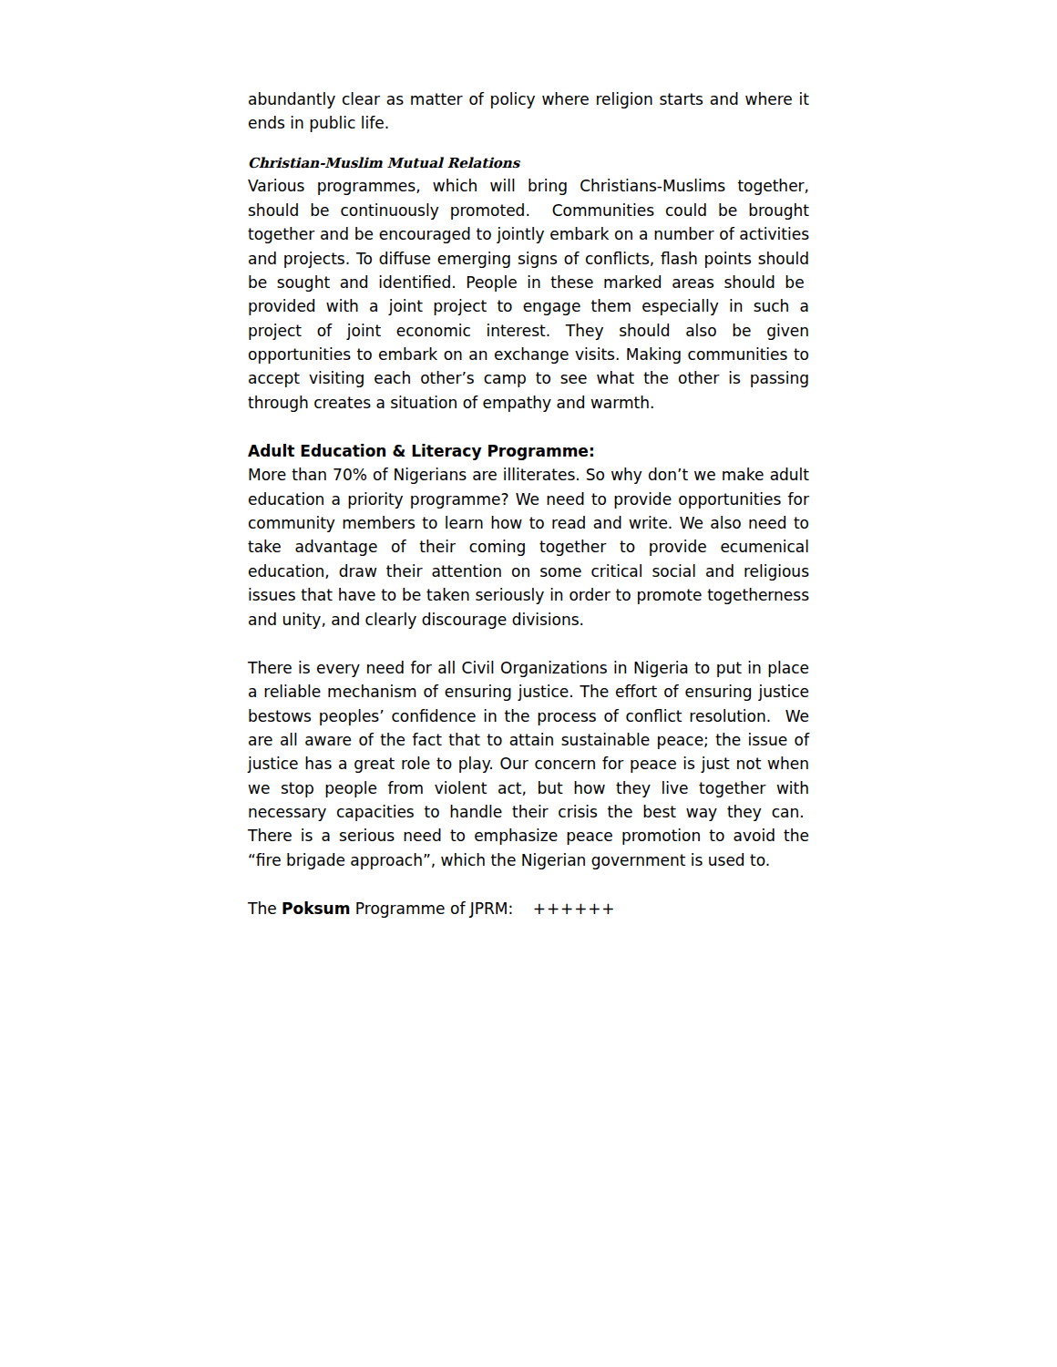abundantly clear as matter of policy where religion starts and where it ends in public life.
Christian-Muslim Mutual Relations
Various programmes, which will bring Christians-Muslims together, should be continuously promoted. Communities could be brought together and be encouraged to jointly embark on a number of activities and projects. To diffuse emerging signs of conflicts, flash points should be sought and identified. People in these marked areas should be provided with a joint project to engage them especially in such a project of joint economic interest. They should also be given opportunities to embark on an exchange visits. Making communities to accept visiting each other’s camp to see what the other is passing through creates a situation of empathy and warmth.
Adult Education & Literacy Programme:
More than 70% of Nigerians are illiterates. So why don’t we make adult education a priority programme? We need to provide opportunities for community members to learn how to read and write. We also need to take advantage of their coming together to provide ecumenical education, draw their attention on some critical social and religious issues that have to be taken seriously in order to promote togetherness and unity, and clearly discourage divisions.
There is every need for all Civil Organizations in Nigeria to put in place a reliable mechanism of ensuring justice. The effort of ensuring justice bestows peoples’ confidence in the process of conflict resolution. We are all aware of the fact that to attain sustainable peace; the issue of justice has a great role to play. Our concern for peace is just not when we stop people from violent act, but how they live together with necessary capacities to handle their crisis the best way they can. There is a serious need to emphasize peace promotion to avoid the “fire brigade approach”, which the Nigerian government is used to.
The Poksum Programme of JPRM: ++++++